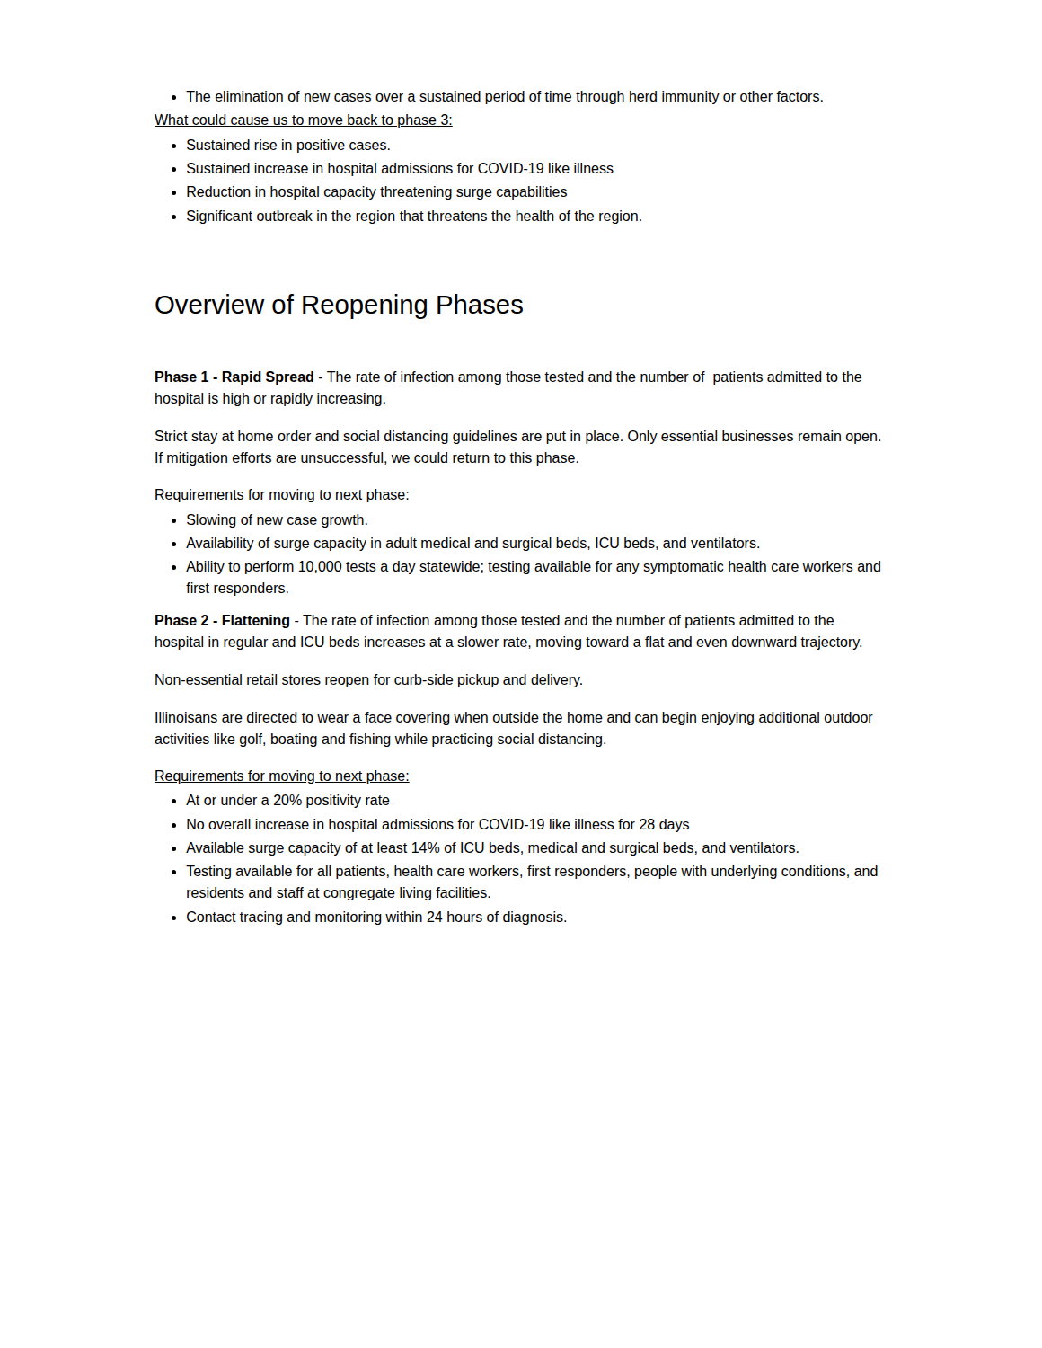The elimination of new cases over a sustained period of time through herd immunity or other factors.
What could cause us to move back to phase 3:
Sustained rise in positive cases.
Sustained increase in hospital admissions for COVID-19 like illness
Reduction in hospital capacity threatening surge capabilities
Significant outbreak in the region that threatens the health of the region.
Overview of Reopening Phases
Phase 1 - Rapid Spread - The rate of infection among those tested and the number of patients admitted to the hospital is high or rapidly increasing.
Strict stay at home order and social distancing guidelines are put in place. Only essential businesses remain open. If mitigation efforts are unsuccessful, we could return to this phase.
Requirements for moving to next phase:
Slowing of new case growth.
Availability of surge capacity in adult medical and surgical beds, ICU beds, and ventilators.
Ability to perform 10,000 tests a day statewide; testing available for any symptomatic health care workers and first responders.
Phase 2 - Flattening - The rate of infection among those tested and the number of patients admitted to the hospital in regular and ICU beds increases at a slower rate, moving toward a flat and even downward trajectory.
Non-essential retail stores reopen for curb-side pickup and delivery.
Illinoisans are directed to wear a face covering when outside the home and can begin enjoying additional outdoor activities like golf, boating and fishing while practicing social distancing.
Requirements for moving to next phase:
At or under a 20% positivity rate
No overall increase in hospital admissions for COVID-19 like illness for 28 days
Available surge capacity of at least 14% of ICU beds, medical and surgical beds, and ventilators.
Testing available for all patients, health care workers, first responders, people with underlying conditions, and residents and staff at congregate living facilities.
Contact tracing and monitoring within 24 hours of diagnosis.